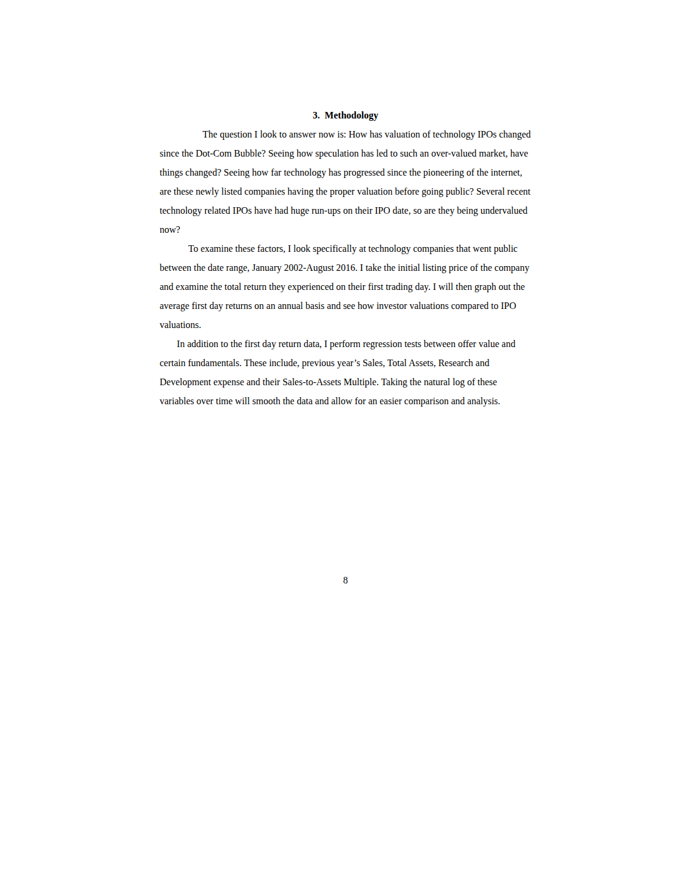3. Methodology
The question I look to answer now is: How has valuation of technology IPOs changed since the Dot-Com Bubble? Seeing how speculation has led to such an over-valued market, have things changed? Seeing how far technology has progressed since the pioneering of the internet, are these newly listed companies having the proper valuation before going public? Several recent technology related IPOs have had huge run-ups on their IPO date, so are they being undervalued now?
To examine these factors, I look specifically at technology companies that went public between the date range, January 2002-August 2016. I take the initial listing price of the company and examine the total return they experienced on their first trading day. I will then graph out the average first day returns on an annual basis and see how investor valuations compared to IPO valuations.
In addition to the first day return data, I perform regression tests between offer value and certain fundamentals. These include, previous year’s Sales, Total Assets, Research and Development expense and their Sales-to-Assets Multiple. Taking the natural log of these variables over time will smooth the data and allow for an easier comparison and analysis.
8